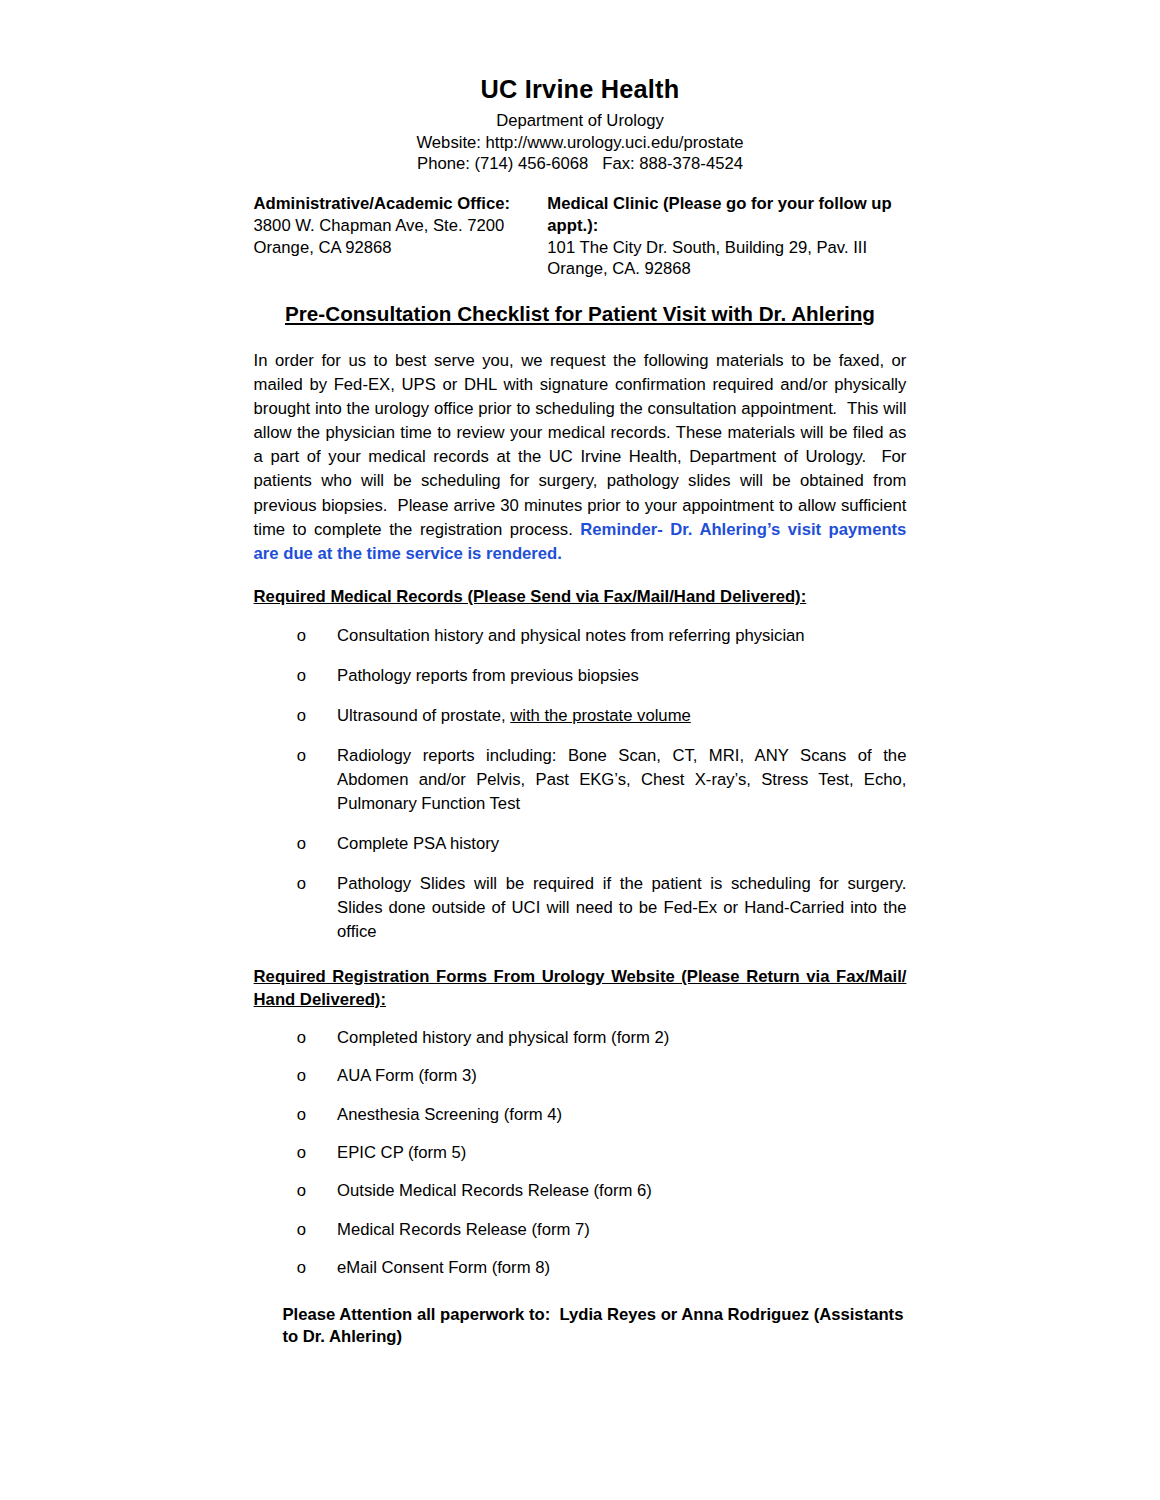UC Irvine Health
Department of Urology
Website: http://www.urology.uci.edu/prostate
Phone: (714) 456-6068 Fax: 888-378-4524
| Administrative/Academic Office: 3800 W. Chapman Ave, Ste. 7200 Orange, CA 92868 | Medical Clinic (Please go for your follow up appt.): 101 The City Dr. South, Building 29, Pav. III Orange, CA. 92868 |
Pre-Consultation Checklist for Patient Visit with Dr. Ahlering
In order for us to best serve you, we request the following materials to be faxed, or mailed by Fed-EX, UPS or DHL with signature confirmation required and/or physically brought into the urology office prior to scheduling the consultation appointment. This will allow the physician time to review your medical records. These materials will be filed as a part of your medical records at the UC Irvine Health, Department of Urology. For patients who will be scheduling for surgery, pathology slides will be obtained from previous biopsies. Please arrive 30 minutes prior to your appointment to allow sufficient time to complete the registration process. Reminder- Dr. Ahlering’s visit payments are due at the time service is rendered.
Required Medical Records (Please Send via Fax/Mail/Hand Delivered):
Consultation history and physical notes from referring physician
Pathology reports from previous biopsies
Ultrasound of prostate, with the prostate volume
Radiology reports including: Bone Scan, CT, MRI, ANY Scans of the Abdomen and/or Pelvis, Past EKG’s, Chest X-ray’s, Stress Test, Echo, Pulmonary Function Test
Complete PSA history
Pathology Slides will be required if the patient is scheduling for surgery. Slides done outside of UCI will need to be Fed-Ex or Hand-Carried into the office
Required Registration Forms From Urology Website (Please Return via Fax/Mail/ Hand Delivered):
Completed history and physical form (form 2)
AUA Form (form 3)
Anesthesia Screening (form 4)
EPIC CP (form 5)
Outside Medical Records Release (form 6)
Medical Records Release (form 7)
eMail Consent Form (form 8)
Please Attention all paperwork to: Lydia Reyes or Anna Rodriguez (Assistants to Dr. Ahlering)